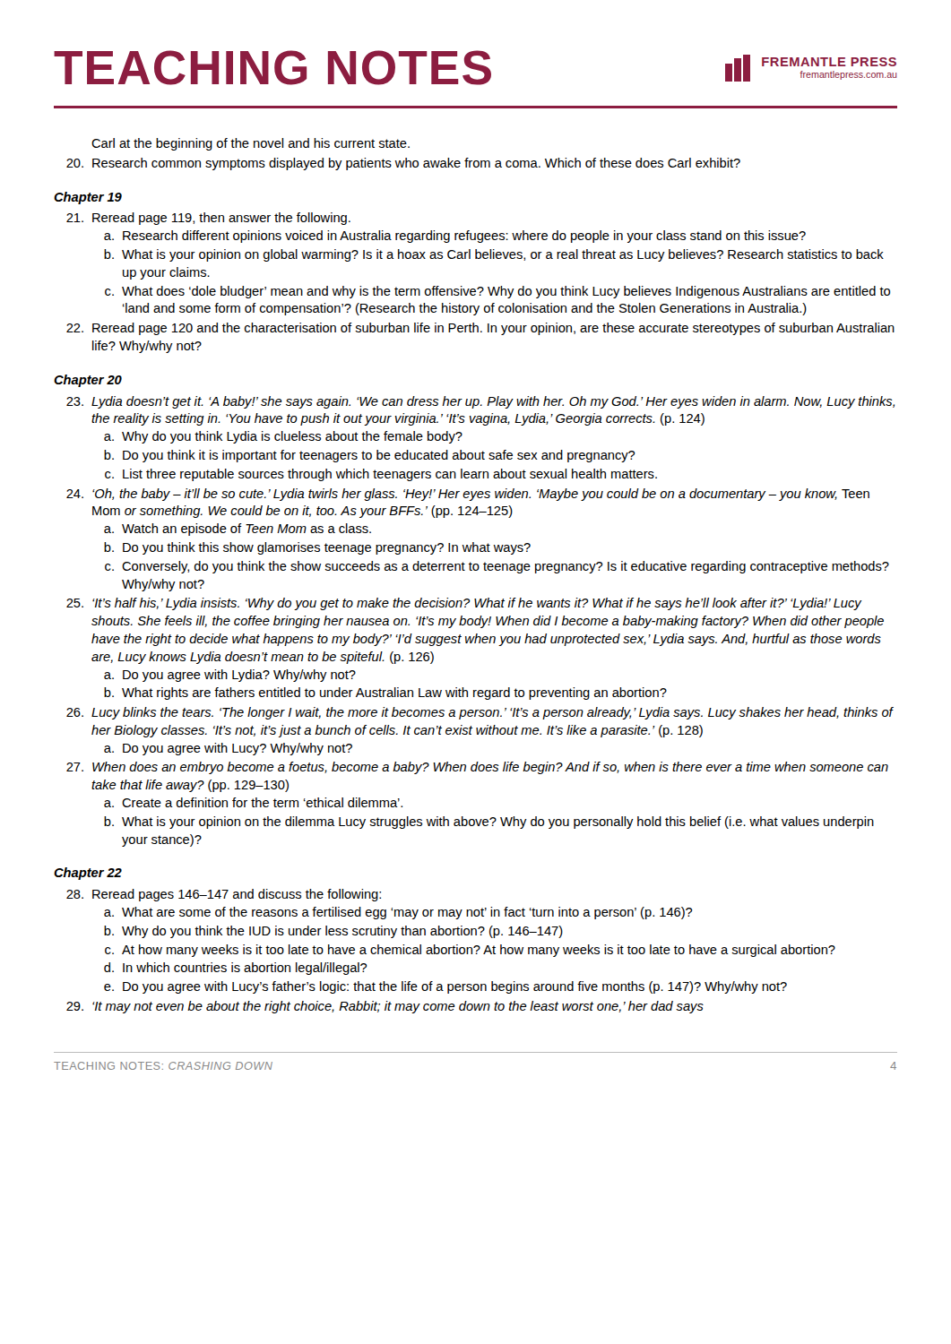TEACHING NOTES
FREMANTLE PRESS
fremantlepress.com.au
Carl at the beginning of the novel and his current state.
20. Research common symptoms displayed by patients who awake from a coma. Which of these does Carl exhibit?
Chapter 19
21. Reread page 119, then answer the following.
a. Research different opinions voiced in Australia regarding refugees: where do people in your class stand on this issue?
b. What is your opinion on global warming? Is it a hoax as Carl believes, or a real threat as Lucy believes? Research statistics to back up your claims.
c. What does ‘dole bludger’ mean and why is the term offensive? Why do you think Lucy believes Indigenous Australians are entitled to ‘land and some form of compensation’? (Research the history of colonisation and the Stolen Generations in Australia.)
22. Reread page 120 and the characterisation of suburban life in Perth. In your opinion, are these accurate stereotypes of suburban Australian life? Why/why not?
Chapter 20
23. Lydia doesn’t get it. ‘A baby!’ she says again. ‘We can dress her up. Play with her. Oh my God.’ Her eyes widen in alarm. Now, Lucy thinks, the reality is setting in. ‘You have to push it out your virginia.’ ‘It’s vagina, Lydia,’ Georgia corrects. (p. 124)
a. Why do you think Lydia is clueless about the female body?
b. Do you think it is important for teenagers to be educated about safe sex and pregnancy?
c. List three reputable sources through which teenagers can learn about sexual health matters.
24.‘Oh, the baby – it’ll be so cute.’ Lydia twirls her glass. ‘Hey!’ Her eyes widen. ‘Maybe you could be on a documentary – you know, Teen Mom or something. We could be on it, too. As your BFFs.’ (pp. 124–125)
a. Watch an episode of Teen Mom as a class.
b. Do you think this show glamorises teenage pregnancy? In what ways?
c. Conversely, do you think the show succeeds as a deterrent to teenage pregnancy? Is it educative regarding contraceptive methods? Why/why not?
25.‘It’s half his,’ Lydia insists. ‘Why do you get to make the decision? What if he wants it? What if he says he’ll look after it?’ ‘Lydia!’ Lucy shouts. She feels ill, the coffee bringing her nausea on. ‘It’s my body! When did I become a baby-making factory? When did other people have the right to decide what happens to my body?’ ‘I’d suggest when you had unprotected sex,’ Lydia says. And, hurtful as those words are, Lucy knows Lydia doesn’t mean to be spiteful. (p. 126)
a. Do you agree with Lydia? Why/why not?
b. What rights are fathers entitled to under Australian Law with regard to preventing an abortion?
26. Lucy blinks the tears. ‘The longer I wait, the more it becomes a person.’ ‘It’s a person already,’ Lydia says. Lucy shakes her head, thinks of her Biology classes. ‘It’s not, it’s just a bunch of cells. It can’t exist without me. It’s like a parasite.’ (p. 128)
a. Do you agree with Lucy? Why/why not?
27. When does an embryo become a foetus, become a baby? When does life begin? And if so, when is there ever a time when someone can take that life away? (pp. 129–130)
a. Create a definition for the term ‘ethical dilemma’.
b. What is your opinion on the dilemma Lucy struggles with above? Why do you personally hold this belief (i.e. what values underpin your stance)?
Chapter 22
28. Reread pages 146–147 and discuss the following:
a. What are some of the reasons a fertilised egg ‘may or may not’ in fact ‘turn into a person’ (p. 146)?
b. Why do you think the IUD is under less scrutiny than abortion? (p. 146–147)
c. At how many weeks is it too late to have a chemical abortion? At how many weeks is it too late to have a surgical abortion?
d. In which countries is abortion legal/illegal?
e. Do you agree with Lucy’s father’s logic: that the life of a person begins around five months (p. 147)? Why/why not?
29.‘It may not even be about the right choice, Rabbit; it may come down to the least worst one,’ her dad says
TEACHING NOTES: CRASHING DOWN
4